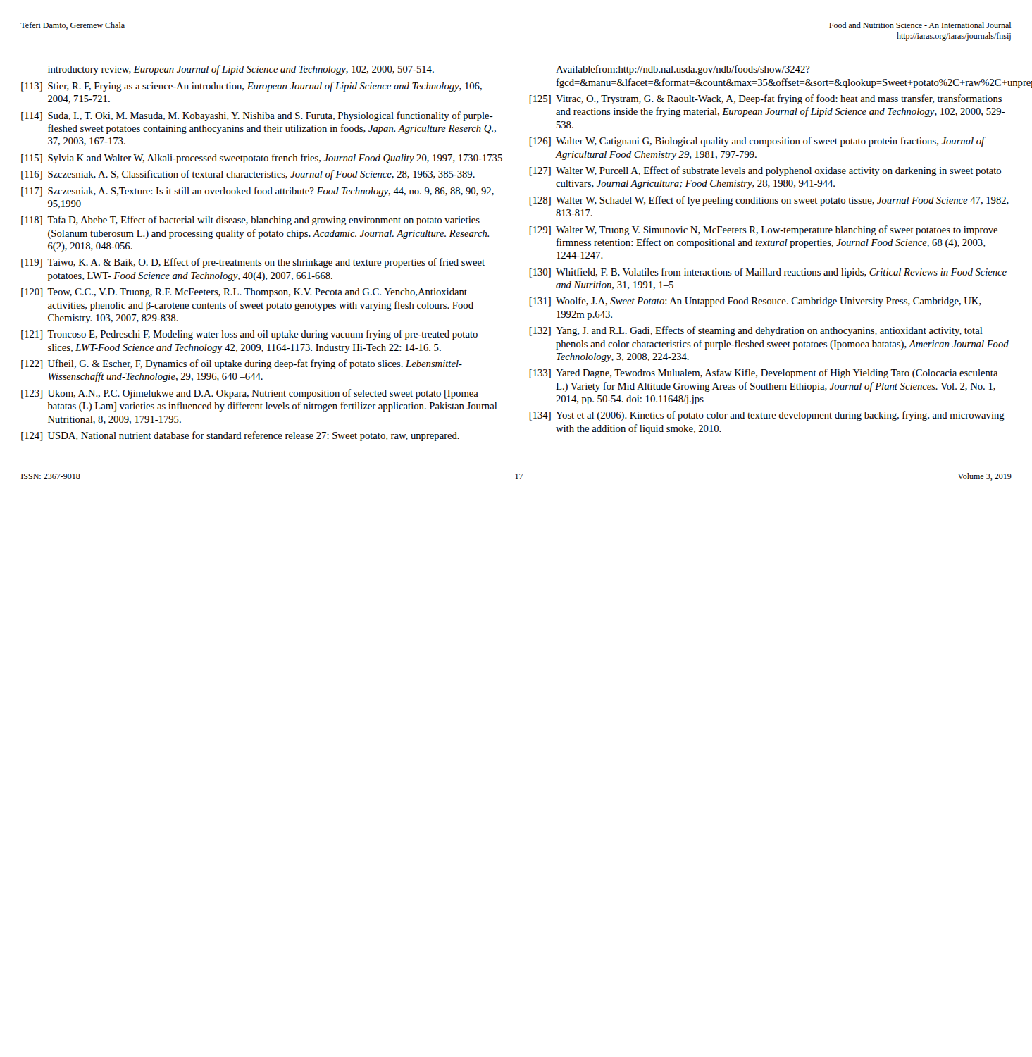Teferi Damto, Geremew Chala
Food and Nutrition Science - An International Journal
http://iaras.org/iaras/journals/fnsij
introductory review, European Journal of Lipid Science and Technology, 102, 2000, 507-514.
[113] Stier, R. F, Frying as a science-An introduction, European Journal of Lipid Science and Technology, 106, 2004, 715-721.
[114] Suda, I., T. Oki, M. Masuda, M. Kobayashi, Y. Nishiba and S. Furuta, Physiological functionality of purple-fleshed sweet potatoes containing anthocyanins and their utilization in foods, Japan. Agriculture Reserch Q., 37, 2003, 167-173.
[115] Sylvia K and Walter W, Alkali-processed sweetpotato french fries, Journal Food Quality 20, 1997, 1730-1735
[116] Szczesniak, A. S, Classification of textural characteristics, Journal of Food Science, 28, 1963, 385-389.
[117] Szczesniak, A. S,Texture: Is it still an overlooked food attribute? Food Technology, 44, no. 9, 86, 88, 90, 92, 95,1990
[118] Tafa D, Abebe T, Effect of bacterial wilt disease, blanching and growing environment on potato varieties (Solanum tuberosum L.) and processing quality of potato chips, Acadamic. Journal. Agriculture. Research. 6(2), 2018, 048-056.
[119] Taiwo, K. A. & Baik, O. D, Effect of pre-treatments on the shrinkage and texture properties of fried sweet potatoes, LWT- Food Science and Technology, 40(4), 2007, 661-668.
[120] Teow, C.C., V.D. Truong, R.F. McFeeters, R.L. Thompson, K.V. Pecota and G.C. Yencho,Antioxidant activities, phenolic and β-carotene contents of sweet potato genotypes with varying flesh colours. Food Chemistry. 103, 2007, 829-838.
[121] Troncoso E, Pedreschi F, Modeling water loss and oil uptake during vacuum frying of pre-treated potato slices, LWT-Food Science and Technology 42, 2009, 1164-1173. Industry Hi-Tech 22: 14-16. 5.
[122] Ufheil, G. & Escher, F, Dynamics of oil uptake during deep-fat frying of potato slices. Lebensmittel-Wissenschafft und-Technologie, 29, 1996, 640 –644.
[123] Ukom, A.N., P.C. Ojimelukwe and D.A. Okpara, Nutrient composition of selected sweet potato [Ipomea batatas (L) Lam] varieties as influenced by different levels of nitrogen fertilizer application. Pakistan Journal Nutritional, 8, 2009, 1791-1795.
[124] USDA, National nutrient database for standard reference release 27: Sweet potato, raw, unprepared.
Availablefrom:http://ndb.nal.usda.gov/ndb/foods/show/3242?fgcd=&manu=&lfacet=&format=&count&max=35&offset=&sort=&qlookup=Sweet+potato%2C+raw%2C+unprepared,2009.
[125] Vitrac, O., Trystram, G. & Raoult-Wack, A, Deep-fat frying of food: heat and mass transfer, transformations and reactions inside the frying material, European Journal of Lipid Science and Technology, 102, 2000, 529-538.
[126] Walter W, Catignani G, Biological quality and composition of sweet potato protein fractions, Journal of Agricultural Food Chemistry 29, 1981, 797-799.
[127] Walter W, Purcell A, Effect of substrate levels and polyphenol oxidase activity on darkening in sweet potato cultivars, Journal Agricultura; Food Chemistry, 28, 1980, 941-944.
[128] Walter W, Schadel W, Effect of lye peeling conditions on sweet potato tissue, Journal Food Science 47, 1982, 813-817.
[129] Walter W, Truong V. Simunovic N, McFeeters R, Low-temperature blanching of sweet potatoes to improve firmness retention: Effect on compositional and textural properties, Journal Food Science, 68 (4), 2003, 1244-1247.
[130] Whitfield, F. B, Volatiles from interactions of Maillard reactions and lipids, Critical Reviews in Food Science and Nutrition, 31, 1991, 1–5
[131] Woolfe, J.A, Sweet Potato: An Untapped Food Resouce. Cambridge University Press, Cambridge, UK, 1992m p.643.
[132] Yang, J. and R.L. Gadi, Effects of steaming and dehydration on anthocyanins, antioxidant activity, total phenols and color characteristics of purple-fleshed sweet potatoes (Ipomoea batatas), American Journal Food Technolology, 3, 2008, 224-234.
[133] Yared Dagne, Tewodros Mulualem, Asfaw Kifle, Development of High Yielding Taro (Colocacia esculenta L.) Variety for Mid Altitude Growing Areas of Southern Ethiopia, Journal of Plant Sciences. Vol. 2, No. 1, 2014, pp. 50-54. doi: 10.11648/j.jps
[134] Yost et al (2006). Kinetics of potato color and texture development during backing, frying, and microwaving with the addition of liquid smoke, 2010.
ISSN: 2367-9018
17
Volume 3, 2019